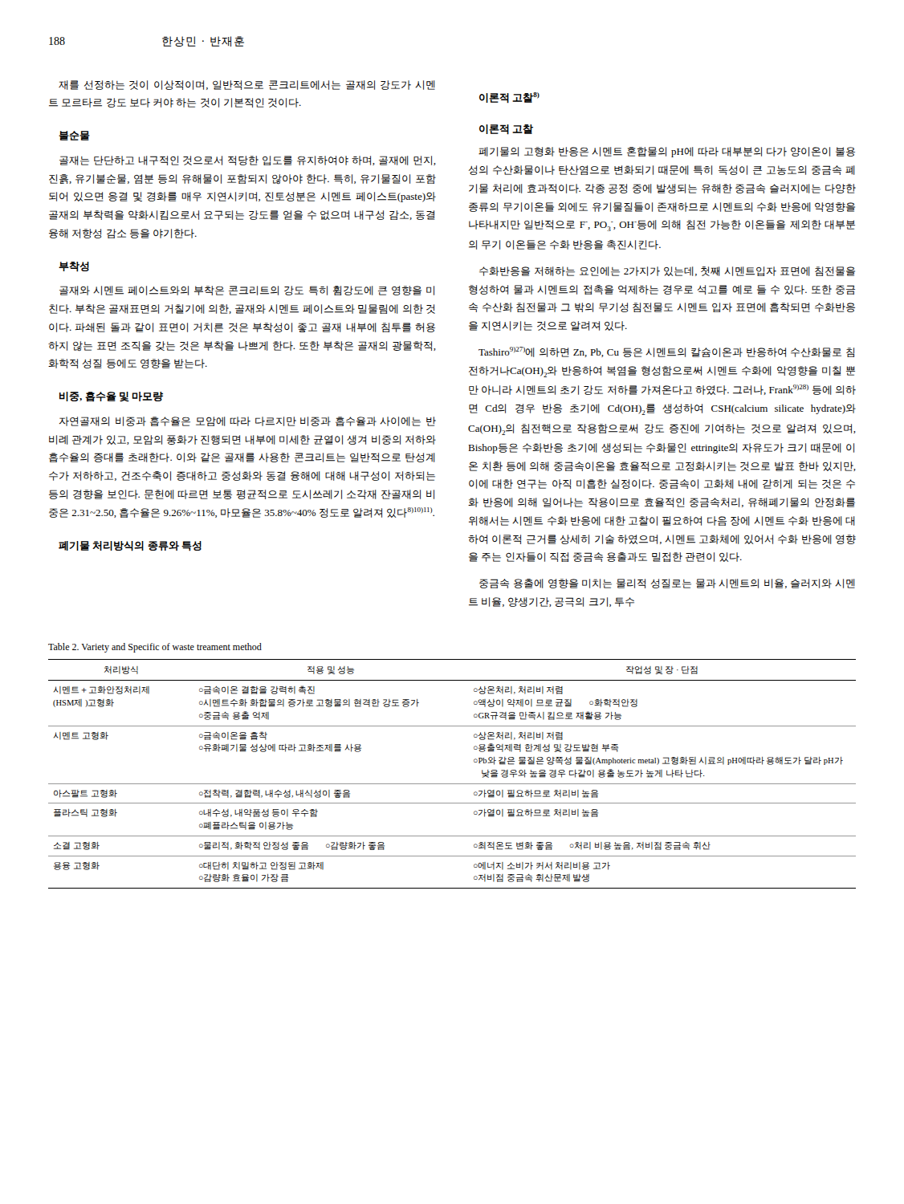188 한상민 · 반재훈
재를 선정하는 것이 이상적이며, 일반적으로 콘크리트에서는 골재의 강도가 시멘트 모르타르 강도 보다 커야 하는 것이 기본적인 것이다.
불순물
골재는 단단하고 내구적인 것으로서 적당한 입도를 유지하여야 하며, 골재에 먼지, 진흙, 유기불순물, 염분 등의 유해물이 포함되지 않아야 한다. 특히, 유기물질이 포함되어 있으면 응결 및 경화를 매우 지연시키며, 진토성분은 시멘트 페이스트(paste)와 골재의 부착력을 약화시킴으로서 요구되는 강도를 얻을 수 없으며 내구성 감소, 동결융해 저항성 감소 등을 야기한다.
부착성
골재와 시멘트 페이스트와의 부착은 콘크리트의 강도 특히 휨강도에 큰 영향을 미친다. 부착은 골재표면의 거칠기에 의한, 골재와 시멘트 페이스트와 밀물림에 의한 것이다. 파쇄된 돌과 같이 표면이 거치른 것은 부착성이 좋고 골재 내부에 침투를 허용하지 않는 표면 조직을 갖는 것은 부착을 나쁘게 한다. 또한 부착은 골재의 광물학적, 화학적 성질 등에도 영향을 받는다.
비중, 흡수율 및 마모량
자연골재의 비중과 흡수율은 모암에 따라 다르지만 비중과 흡수율과 사이에는 반비례 관계가 있고, 모암의 풍화가 진행되면 내부에 미세한 균열이 생겨 비중의 저하와 흡수율의 증대를 초래한다. 이와 같은 골재를 사용한 콘크리트는 일반적으로 탄성계수가 저하하고, 건조수축이 증대하고 중성화와 동결 융해에 대해 내구성이 저하되는 등의 경향을 보인다. 문헌에 따르면 보통 평균적으로 도시쓰레기 소각재 잔골재의 비중은 2.31~2.50, 흡수율은 9.26%~11%, 마모율은 35.8%~40% 정도로 알려져 있다8)10)11).
폐기물 처리방식의 종류와 특성
이론적 고찰8)
이론적 고찰
폐기물의 고형화 반응은 시멘트 혼합물의 pH에 따라 대부분의 다가 양이온이 불용성의 수산화물이나 탄산염으로 변화되기 때문에 특히 독성이 큰 고농도의 중금속 폐기물 처리에 효과적이다. 각종 공정 중에 발생되는 유해한 중금속 슬러지에는 다양한 종류의 무기이온들 외에도 유기물질들이 존재하므로 시멘트의 수화 반응에 악영향을 나타내지만 일반적으로 F-, PO3-, OH-등에 의해 침전 가능한 이온들을 제외한 대부분의 무기 이온들은 수화 반응을 촉진시킨다.
수화반응을 저해하는 요인에는 2가지가 있는데, 첫째 시멘트입자 표면에 침전물을 형성하여 물과 시멘트의 접촉을 억제하는 경우로 석고를 예로 들 수 있다. 또한 중금속 수산화 침전물과 그 밖의 무기성 침전물도 시멘트 입자 표면에 흡착되면 수화반응을 지연시키는 것으로 알려져 있다.
Tashiro9)27)에 의하면 Zn, Pb, Cu 등은 시멘트의 칼슘이온과 반응하여 수산화물로 침전하거나Ca(OH)2와 반응하여 복염을 형성함으로써 시멘트 수화에 악영향을 미칠 뿐만 아니라 시멘트의 초기 강도 저하를 가져온다고 하였다. 그러나, Frank9)28) 등에 의하면 Cd의 경우 반응 초기에 Cd(OH)2를 생성하여 CSH(calcium silicate hydrate)와 Ca(OH)2의 침전핵으로 작용함으로써 강도 증진에 기여하는 것으로 알려져 있으며, Bishop등은 수화반응 초기에 생성되는 수화물인 ettringite의 자유도가 크기 때문에 이온 치환 등에 의해 중금속이온을 효율적으로 고정화시키는 것으로 발표 한바 있지만, 이에 대한 연구는 아직 미흡한 실정이다. 중금속이 고화체 내에 갇히게 되는 것은 수화 반응에 의해 일어나는 작용이므로 효율적인 중금속처리, 유해폐기물의 안정화를 위해서는 시멘트 수화 반응에 대한 고찰이 필요하여 다음 장에 시멘트 수화 반응에 대하여 이론적 근거를 상세히 기술 하였으며, 시멘트 고화체에 있어서 수화 반응에 영향을 주는 인자들이 직접 중금속 용출과도 밀접한 관련이 있다.
중금속 용출에 영향을 미치는 물리적 성질로는 물과 시멘트의 비율, 슬러지와 시멘트 비율, 양생기간, 공극의 크기, 투수
Table 2. Variety and Specific of waste treament method
| 처리방식 | 적용 및 성능 | 작업성 및 장 · 단점 |
| --- | --- | --- |
| 시멘트＋고화안정처리제 (HSM제 )고형화 | ○금속이온 결합을 강력히 촉진 ○시멘트수화 화합물의 증가로 고형물의 현격한 강도 증가 ○중금속 용출 억제 | ○상온처리, 처리비 저렴 ○액상이 약제이 므로 균질 ○화학적안정 ○GR규격을 만족시 킴으로 재활용 가능 |
| 시멘트 고형화 | ○금속이온을 흡착 ○유화폐기물 성상에 따라 고화조제를 사용 | ○상온처리, 처리비 저렴 ○용출억제력 한계성 및 강도발현 부족 ○Pb와 같은 물질은 양쪽성 물질(Amphoteric metal) 고형화된 시료의 pH에따라 용해도가 달라 pH가 낮을 경우와 높을 경우 다같이 용출 농도가 높게 나타 난다. |
| 아스팔트 고형화 | ○접착력, 결합력, 내수성, 내식성이 좋음 | ○가열이 필요하므로 처리비 높음 |
| 플라스틱 고형화 | ○내수성, 내약품성 등이 우수함 ○폐플라스틱을 이용가능 | ○가열이 필요하므로 처리비 높음 |
| 소결 고형화 | ○물리적, 화학적 안정성 좋음 ○감량화가 좋음 | ○최적온도 변화 좋음 ○처리 비용 높음, 저비점 중금속 휘산 |
| 용융 고형화 | ○대단히 치밀하고 안정된 고화제 ○감량화 효율이 가장 큼 | ○에너지 소비가 커서 처리비용 고가 ○저비점 중금속 휘산문제 발생 |